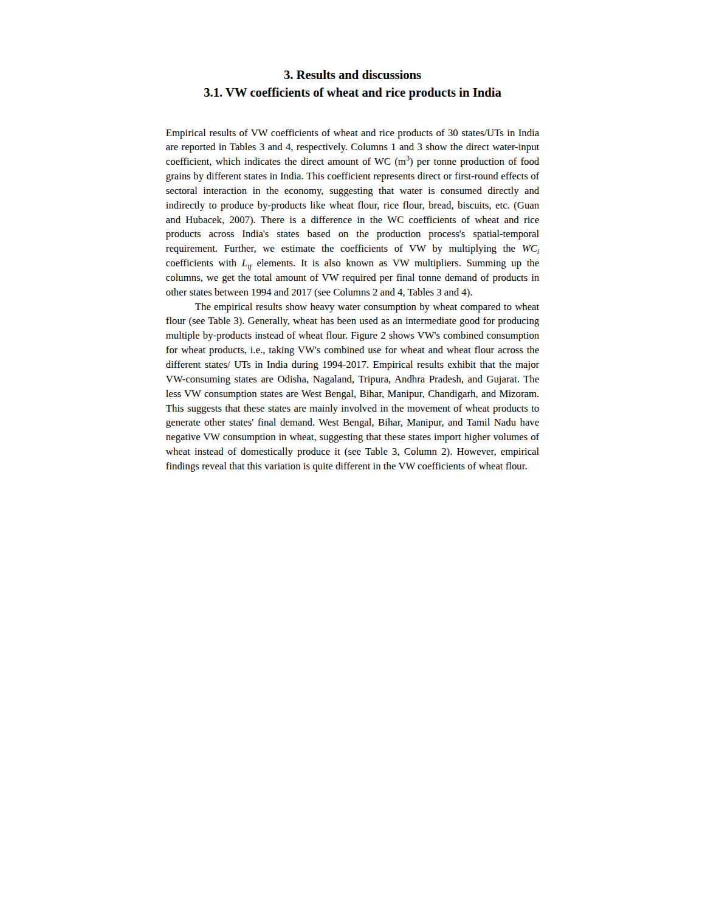3. Results and discussions
3.1. VW coefficients of wheat and rice products in India
Empirical results of VW coefficients of wheat and rice products of 30 states/UTs in India are reported in Tables 3 and 4, respectively. Columns 1 and 3 show the direct water-input coefficient, which indicates the direct amount of WC (m3) per tonne production of food grains by different states in India. This coefficient represents direct or first-round effects of sectoral interaction in the economy, suggesting that water is consumed directly and indirectly to produce by-products like wheat flour, rice flour, bread, biscuits, etc. (Guan and Hubacek, 2007). There is a difference in the WC coefficients of wheat and rice products across India's states based on the production process's spatial-temporal requirement. Further, we estimate the coefficients of VW by multiplying the WCi coefficients with Lij elements. It is also known as VW multipliers. Summing up the columns, we get the total amount of VW required per final tonne demand of products in other states between 1994 and 2017 (see Columns 2 and 4, Tables 3 and 4).
The empirical results show heavy water consumption by wheat compared to wheat flour (see Table 3). Generally, wheat has been used as an intermediate good for producing multiple by-products instead of wheat flour. Figure 2 shows VW's combined consumption for wheat products, i.e., taking VW's combined use for wheat and wheat flour across the different states/ UTs in India during 1994-2017. Empirical results exhibit that the major VW-consuming states are Odisha, Nagaland, Tripura, Andhra Pradesh, and Gujarat. The less VW consumption states are West Bengal, Bihar, Manipur, Chandigarh, and Mizoram. This suggests that these states are mainly involved in the movement of wheat products to generate other states' final demand. West Bengal, Bihar, Manipur, and Tamil Nadu have negative VW consumption in wheat, suggesting that these states import higher volumes of wheat instead of domestically produce it (see Table 3, Column 2). However, empirical findings reveal that this variation is quite different in the VW coefficients of wheat flour.